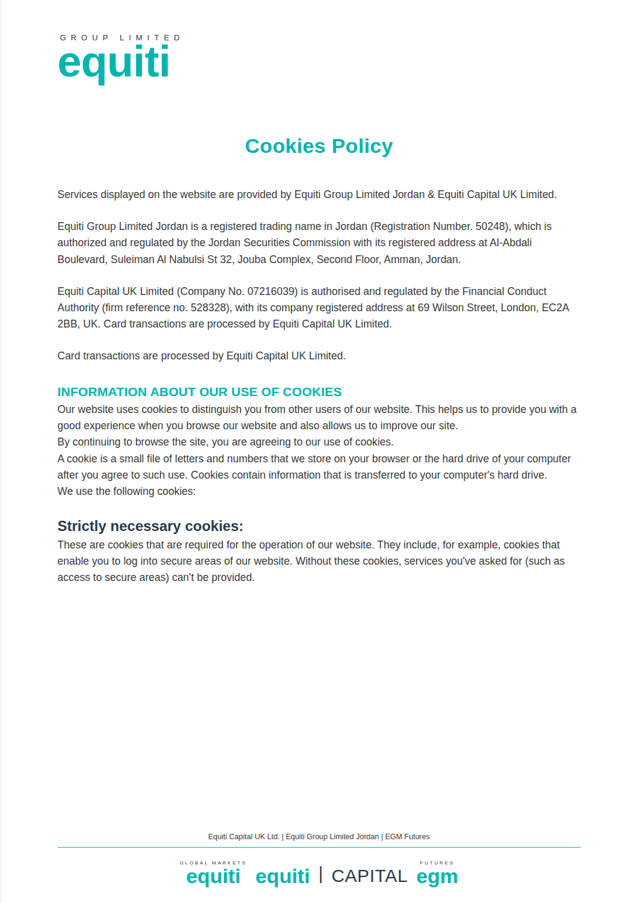Group Limited
equiti
Cookies Policy
Services displayed on the website are provided by Equiti Group Limited Jordan & Equiti Capital UK Limited.
Equiti Group Limited Jordan is a registered trading name in Jordan (Registration Number. 50248), which is authorized and regulated by the Jordan Securities Commission with its registered address at Al-Abdali Boulevard, Suleiman Al Nabulsi St 32, Jouba Complex, Second Floor, Amman, Jordan.
Equiti Capital UK Limited (Company No. 07216039) is authorised and regulated by the Financial Conduct Authority (firm reference no. 528328), with its company registered address at 69 Wilson Street, London, EC2A 2BB, UK. Card transactions are processed by Equiti Capital UK Limited.
Card transactions are processed by Equiti Capital UK Limited.
Information about our use of cookies
Our website uses cookies to distinguish you from other users of our website. This helps us to provide you with a good experience when you browse our website and also allows us to improve our site.
By continuing to browse the site, you are agreeing to our use of cookies.
A cookie is a small file of letters and numbers that we store on your browser or the hard drive of your computer after you agree to such use. Cookies contain information that is transferred to your computer's hard drive.
We use the following cookies:
Strictly necessary cookies:
These are cookies that are required for the operation of our website. They include, for example, cookies that enable you to log into secure areas of our website. Without these cookies, services you've asked for (such as access to secure areas) can't be provided.
Equiti Capital UK Ltd. | Equiti Group Limited Jordan | EGM Futures
Global Markets equiti
equiti
|
CAPITAL
Futures egm